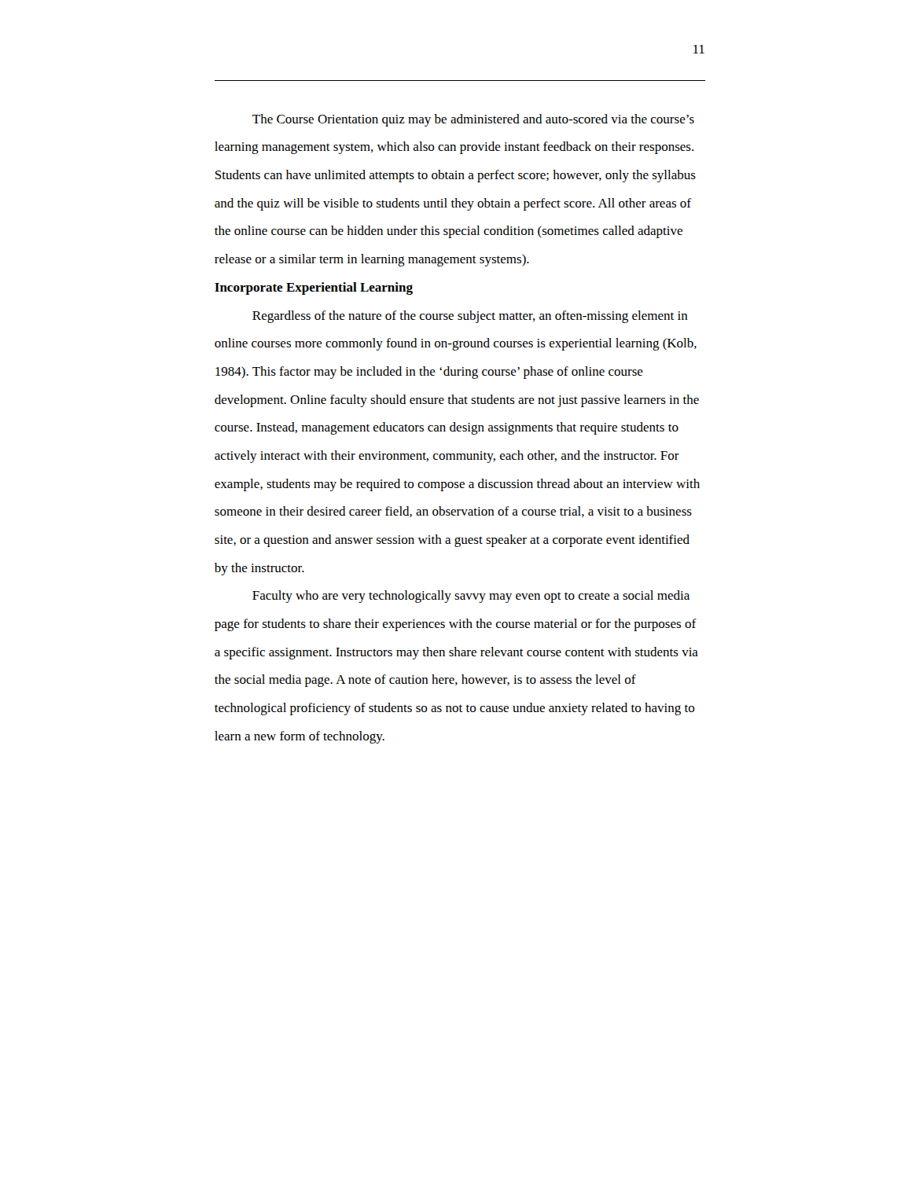11
The Course Orientation quiz may be administered and auto-scored via the course’s learning management system, which also can provide instant feedback on their responses. Students can have unlimited attempts to obtain a perfect score; however, only the syllabus and the quiz will be visible to students until they obtain a perfect score. All other areas of the online course can be hidden under this special condition (sometimes called adaptive release or a similar term in learning management systems).
Incorporate Experiential Learning
Regardless of the nature of the course subject matter, an often-missing element in online courses more commonly found in on-ground courses is experiential learning (Kolb, 1984). This factor may be included in the ‘during course’ phase of online course development. Online faculty should ensure that students are not just passive learners in the course. Instead, management educators can design assignments that require students to actively interact with their environment, community, each other, and the instructor. For example, students may be required to compose a discussion thread about an interview with someone in their desired career field, an observation of a course trial, a visit to a business site, or a question and answer session with a guest speaker at a corporate event identified by the instructor.
Faculty who are very technologically savvy may even opt to create a social media page for students to share their experiences with the course material or for the purposes of a specific assignment. Instructors may then share relevant course content with students via the social media page. A note of caution here, however, is to assess the level of technological proficiency of students so as not to cause undue anxiety related to having to learn a new form of technology.